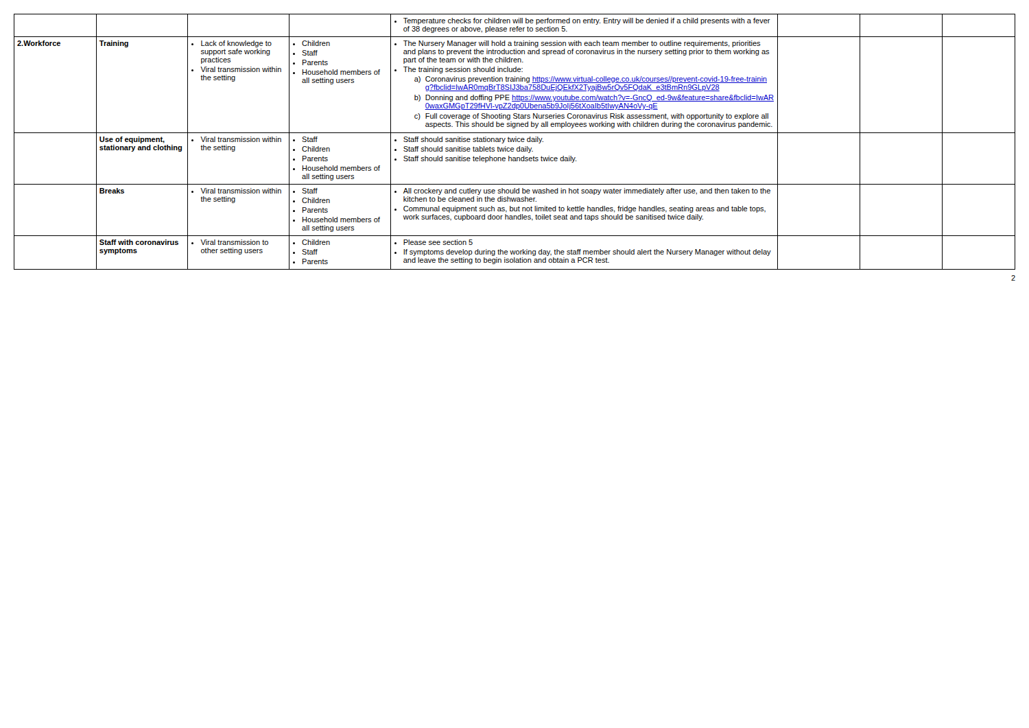| | | | | Temperature checks for children will be performed on entry. Entry will be denied if a child presents with a fever of 38 degrees or above, please refer to section 5. | | | |
| 2.Workforce | Training | Lack of knowledge to support safe working practices Viral transmission within the setting | Children Staff Parents Household members of all setting users | The Nursery Manager will hold a training session with each team member to outline requirements, priorities and plans to prevent the introduction and spread of coronavirus in the nursery setting prior to them working as part of the team or with the children. The training session should include: a) Coronavirus prevention training https://www.virtual-college.co.uk/courses//prevent-covid-19-free-training?fbclid=IwAR0mqBrT8SIJ3ba758DuEjQEkfX2TyajBw5rQv5FQdaK_e3tBmRn9GLpV28 b) Donning and doffing PPE https://www.youtube.com/watch?v=-GncQ_ed-9w&feature=share&fbclid=IwAR0waxGMGpT29fHVl-vpZ2dp0Ubena5b9JoIj56tXoaIb5tIwyAN4oVy-qE c) Full coverage of Shooting Stars Nurseries Coronavirus Risk assessment, with opportunity to explore all aspects. This should be signed by all employees working with children during the coronavirus pandemic. | | | |
| | Use of equipment, stationary and clothing | Viral transmission within the setting | Staff Children Parents Household members of all setting users | Staff should sanitise stationary twice daily. Staff should sanitise tablets twice daily. Staff should sanitise telephone handsets twice daily. | | | |
| | Breaks | Viral transmission within the setting | Staff Children Parents Household members of all setting users | All crockery and cutlery use should be washed in hot soapy water immediately after use, and then taken to the kitchen to be cleaned in the dishwasher. Communal equipment such as, but not limited to kettle handles, fridge handles, seating areas and table tops, work surfaces, cupboard door handles, toilet seat and taps should be sanitised twice daily. | | | |
| | Staff with coronavirus symptoms | Viral transmission to other setting users | Children Staff Parents | Please see section 5 If symptoms develop during the working day, the staff member should alert the Nursery Manager without delay and leave the setting to begin isolation and obtain a PCR test. | | | |
2